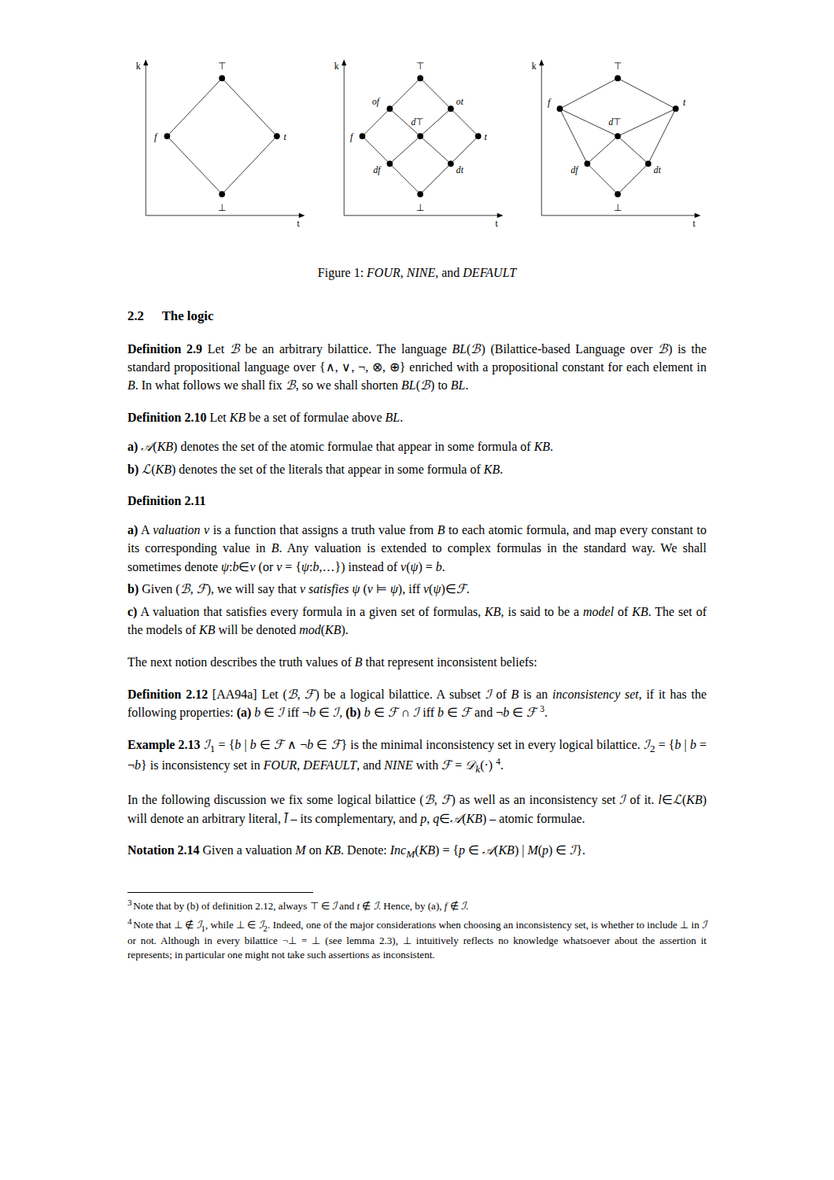k t ⊤ f t ⊥ k t ⊤ of ot f d⊤ t df dt ⊥ k t ⊤ f t d⊤ df dt ⊥
Figure 1: FOUR, NINE, and DEFAULT
2.2 The logic
Definition 2.9 Let ℬ be an arbitrary bilattice. The language BL(ℬ) (Bilattice-based Language over ℬ) is the standard propositional language over {∧, ∨, ¬, ⊗, ⊕} enriched with a propositional constant for each element in B. In what follows we shall fix ℬ, so we shall shorten BL(ℬ) to BL.
Definition 2.10 Let KB be a set of formulae above BL.
a) 𝒜(KB) denotes the set of the atomic formulae that appear in some formula of KB.
b) ℒ(KB) denotes the set of the literals that appear in some formula of KB.
Definition 2.11
a) A valuation ν is a function that assigns a truth value from B to each atomic formula, and map every constant to its corresponding value in B. Any valuation is extended to complex formulas in the standard way. We shall sometimes denote ψ:b∈ν (or ν = {ψ:b,…}) instead of ν(ψ) = b.
b) Given (ℬ, ℱ), we will say that ν satisfies ψ (ν ⊨ ψ), iff ν(ψ)∈ℱ.
c) A valuation that satisfies every formula in a given set of formulas, KB, is said to be a model of KB. The set of the models of KB will be denoted mod(KB).
The next notion describes the truth values of B that represent inconsistent beliefs:
Definition 2.12 [AA94a] Let (ℬ, ℱ) be a logical bilattice. A subset ℐ of B is an inconsistency set, if it has the following properties: (a) b ∈ ℐ iff ¬b ∈ ℐ, (b) b ∈ ℱ ∩ ℐ iff b ∈ ℱ and ¬b ∈ ℱ 3.
Example 2.13 ℐ1 = {b | b ∈ ℱ ∧ ¬b ∈ ℱ} is the minimal inconsistency set in every logical bilattice. ℐ2 = {b | b = ¬b} is inconsistency set in FOUR, DEFAULT, and NINE with ℱ = 𝒟k(·) 4.
In the following discussion we fix some logical bilattice (ℬ, ℱ) as well as an inconsistency set ℐ of it. l∈ℒ(KB) will denote an arbitrary literal, l̄ – its complementary, and p, q∈𝒜(KB) – atomic formulae.
Notation 2.14 Given a valuation M on KB. Denote: IncM(KB) = {p ∈ 𝒜(KB) | M(p) ∈ ℐ}.
3Note that by (b) of definition 2.12, always ⊤ ∈ ℐ and t ∉ ℐ. Hence, by (a), f ∉ ℐ.
4Note that ⊥ ∉ ℐ1, while ⊥ ∈ ℐ2. Indeed, one of the major considerations when choosing an inconsistency set, is whether to include ⊥ in ℐ or not. Although in every bilattice ¬⊥ = ⊥ (see lemma 2.3), ⊥ intuitively reflects no knowledge whatsoever about the assertion it represents; in particular one might not take such assertions as inconsistent.